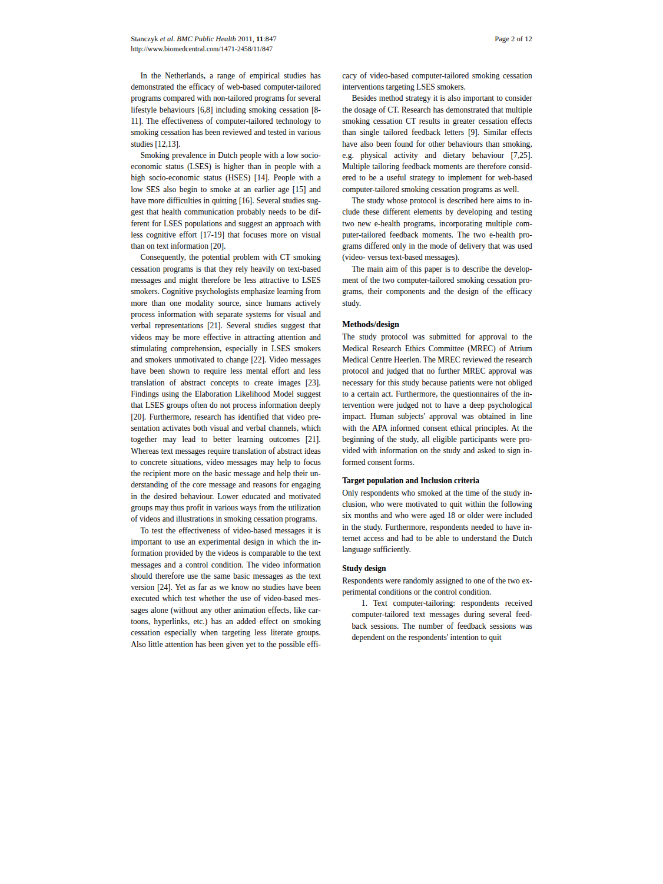Stanczyk et al. BMC Public Health 2011, 11:847
http://www.biomedcentral.com/1471-2458/11/847
Page 2 of 12
In the Netherlands, a range of empirical studies has demonstrated the efficacy of web-based computer-tailored programs compared with non-tailored programs for several lifestyle behaviours [6,8] including smoking cessation [8-11]. The effectiveness of computer-tailored technology to smoking cessation has been reviewed and tested in various studies [12,13].
Smoking prevalence in Dutch people with a low socio-economic status (LSES) is higher than in people with a high socio-economic status (HSES) [14]. People with a low SES also begin to smoke at an earlier age [15] and have more difficulties in quitting [16]. Several studies suggest that health communication probably needs to be different for LSES populations and suggest an approach with less cognitive effort [17-19] that focuses more on visual than on text information [20].
Consequently, the potential problem with CT smoking cessation programs is that they rely heavily on text-based messages and might therefore be less attractive to LSES smokers. Cognitive psychologists emphasize learning from more than one modality source, since humans actively process information with separate systems for visual and verbal representations [21]. Several studies suggest that videos may be more effective in attracting attention and stimulating comprehension, especially in LSES smokers and smokers unmotivated to change [22]. Video messages have been shown to require less mental effort and less translation of abstract concepts to create images [23]. Findings using the Elaboration Likelihood Model suggest that LSES groups often do not process information deeply [20]. Furthermore, research has identified that video presentation activates both visual and verbal channels, which together may lead to better learning outcomes [21]. Whereas text messages require translation of abstract ideas to concrete situations, video messages may help to focus the recipient more on the basic message and help their understanding of the core message and reasons for engaging in the desired behaviour. Lower educated and motivated groups may thus profit in various ways from the utilization of videos and illustrations in smoking cessation programs.
To test the effectiveness of video-based messages it is important to use an experimental design in which the information provided by the videos is comparable to the text messages and a control condition. The video information should therefore use the same basic messages as the text version [24]. Yet as far as we know no studies have been executed which test whether the use of video-based messages alone (without any other animation effects, like cartoons, hyperlinks, etc.) has an added effect on smoking cessation especially when targeting less literate groups. Also little attention has been given yet to the possible efficacy of video-based computer-tailored smoking cessation interventions targeting LSES smokers.
Besides method strategy it is also important to consider the dosage of CT. Research has demonstrated that multiple smoking cessation CT results in greater cessation effects than single tailored feedback letters [9]. Similar effects have also been found for other behaviours than smoking, e.g. physical activity and dietary behaviour [7,25]. Multiple tailoring feedback moments are therefore considered to be a useful strategy to implement for web-based computer-tailored smoking cessation programs as well.
The study whose protocol is described here aims to include these different elements by developing and testing two new e-health programs, incorporating multiple computer-tailored feedback moments. The two e-health programs differed only in the mode of delivery that was used (video- versus text-based messages).
The main aim of this paper is to describe the development of the two computer-tailored smoking cessation programs, their components and the design of the efficacy study.
Methods/design
The study protocol was submitted for approval to the Medical Research Ethics Committee (MREC) of Atrium Medical Centre Heerlen. The MREC reviewed the research protocol and judged that no further MREC approval was necessary for this study because patients were not obliged to a certain act. Furthermore, the questionnaires of the intervention were judged not to have a deep psychological impact. Human subjects' approval was obtained in line with the APA informed consent ethical principles. At the beginning of the study, all eligible participants were provided with information on the study and asked to sign informed consent forms.
Target population and Inclusion criteria
Only respondents who smoked at the time of the study inclusion, who were motivated to quit within the following six months and who were aged 18 or older were included in the study. Furthermore, respondents needed to have internet access and had to be able to understand the Dutch language sufficiently.
Study design
Respondents were randomly assigned to one of the two experimental conditions or the control condition.
1. Text computer-tailoring: respondents received computer-tailored text messages during several feedback sessions. The number of feedback sessions was dependent on the respondents' intention to quit